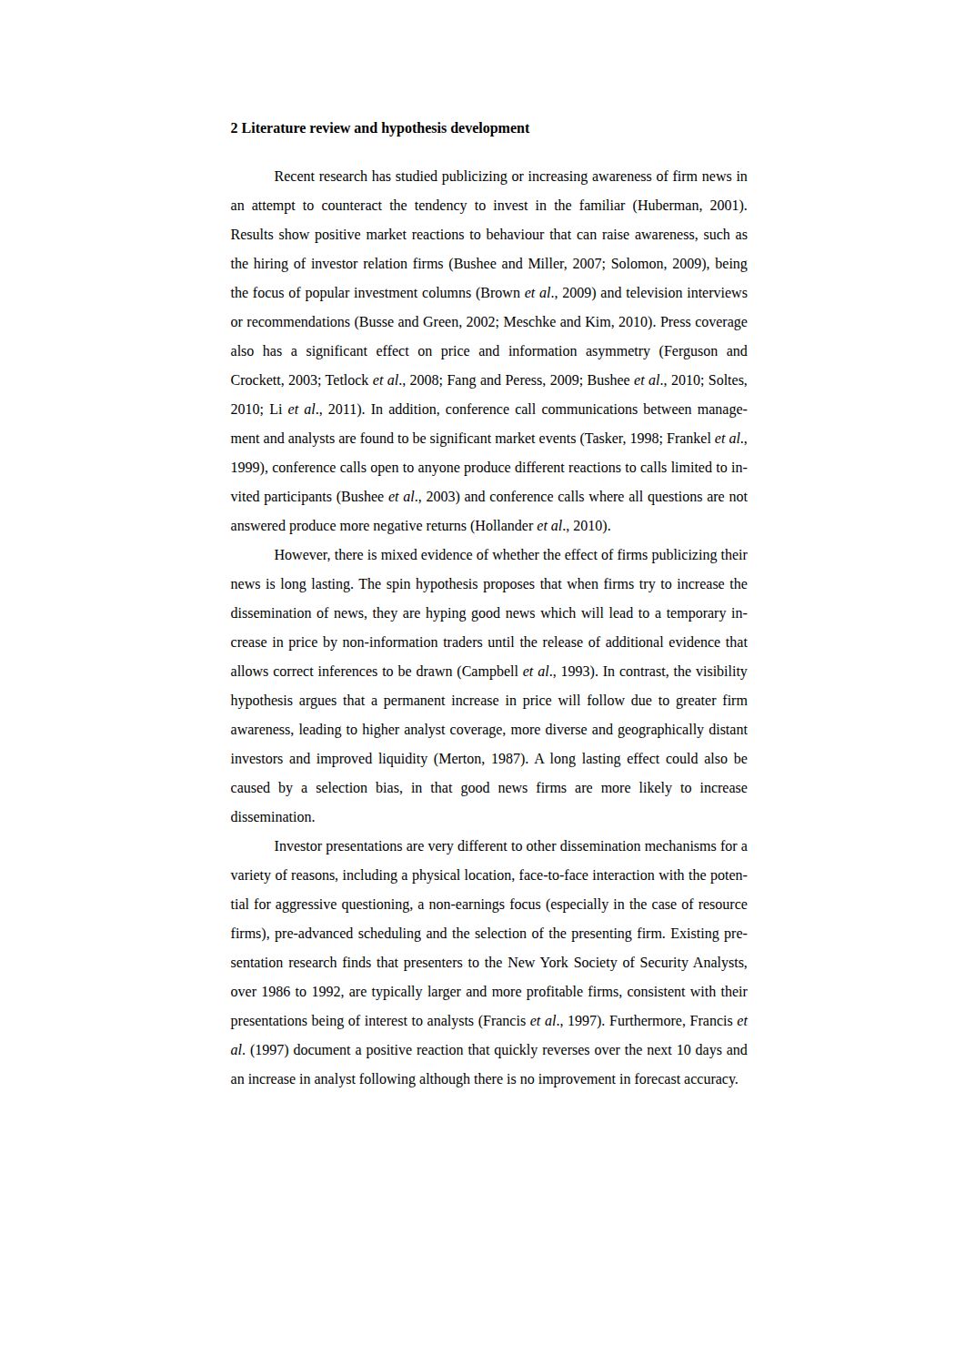2 Literature review and hypothesis development
Recent research has studied publicizing or increasing awareness of firm news in an attempt to counteract the tendency to invest in the familiar (Huberman, 2001). Results show positive market reactions to behaviour that can raise awareness, such as the hiring of investor relation firms (Bushee and Miller, 2007; Solomon, 2009), being the focus of popular investment columns (Brown et al., 2009) and television interviews or recommendations (Busse and Green, 2002; Meschke and Kim, 2010). Press coverage also has a significant effect on price and information asymmetry (Ferguson and Crockett, 2003; Tetlock et al., 2008; Fang and Peress, 2009; Bushee et al., 2010; Soltes, 2010; Li et al., 2011). In addition, conference call communications between management and analysts are found to be significant market events (Tasker, 1998; Frankel et al., 1999), conference calls open to anyone produce different reactions to calls limited to invited participants (Bushee et al., 2003) and conference calls where all questions are not answered produce more negative returns (Hollander et al., 2010).
However, there is mixed evidence of whether the effect of firms publicizing their news is long lasting. The spin hypothesis proposes that when firms try to increase the dissemination of news, they are hyping good news which will lead to a temporary increase in price by non-information traders until the release of additional evidence that allows correct inferences to be drawn (Campbell et al., 1993). In contrast, the visibility hypothesis argues that a permanent increase in price will follow due to greater firm awareness, leading to higher analyst coverage, more diverse and geographically distant investors and improved liquidity (Merton, 1987). A long lasting effect could also be caused by a selection bias, in that good news firms are more likely to increase dissemination.
Investor presentations are very different to other dissemination mechanisms for a variety of reasons, including a physical location, face-to-face interaction with the potential for aggressive questioning, a non-earnings focus (especially in the case of resource firms), pre-advanced scheduling and the selection of the presenting firm. Existing presentation research finds that presenters to the New York Society of Security Analysts, over 1986 to 1992, are typically larger and more profitable firms, consistent with their presentations being of interest to analysts (Francis et al., 1997). Furthermore, Francis et al. (1997) document a positive reaction that quickly reverses over the next 10 days and an increase in analyst following although there is no improvement in forecast accuracy.